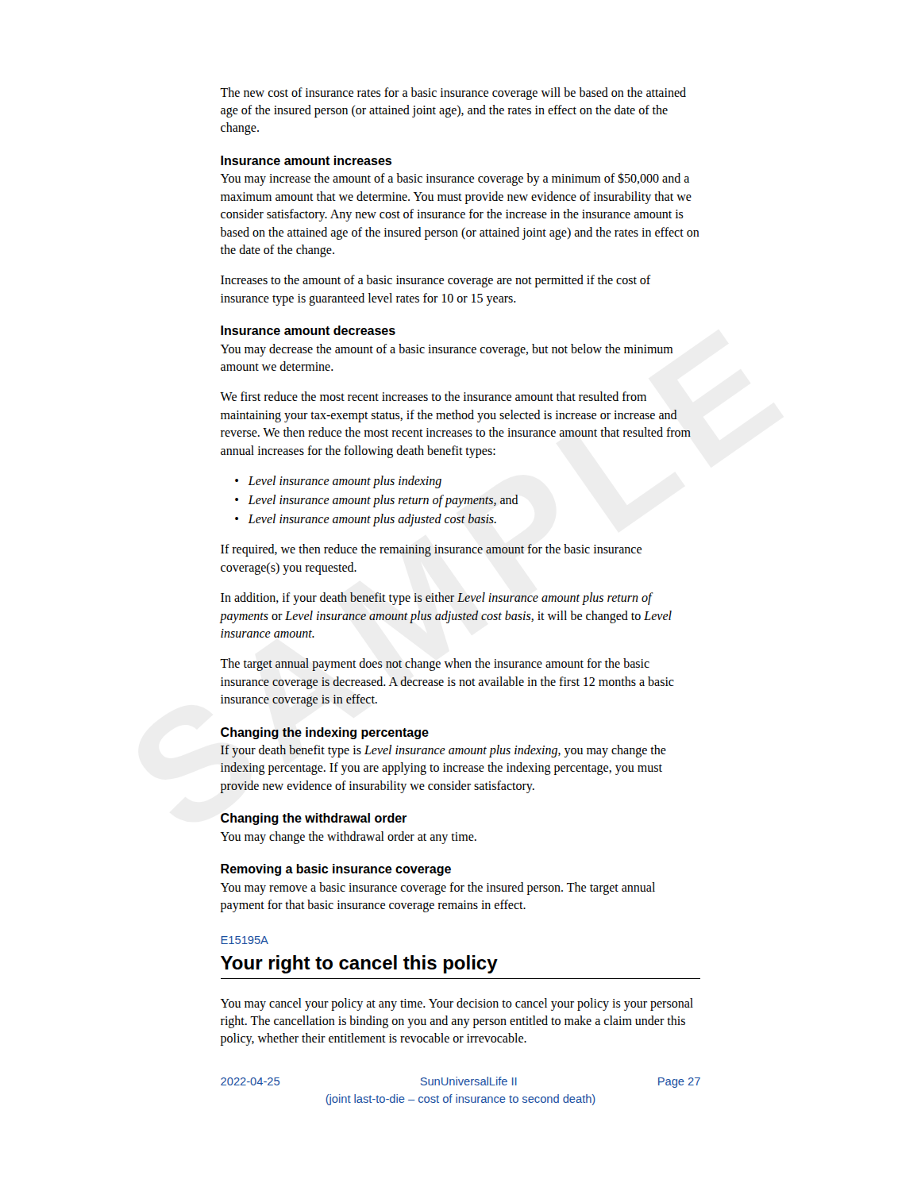SAMPLE
The new cost of insurance rates for a basic insurance coverage will be based on the attained age of the insured person (or attained joint age), and the rates in effect on the date of the change.
Insurance amount increases
You may increase the amount of a basic insurance coverage by a minimum of $50,000 and a maximum amount that we determine. You must provide new evidence of insurability that we consider satisfactory. Any new cost of insurance for the increase in the insurance amount is based on the attained age of the insured person (or attained joint age) and the rates in effect on the date of the change.
Increases to the amount of a basic insurance coverage are not permitted if the cost of insurance type is guaranteed level rates for 10 or 15 years.
Insurance amount decreases
You may decrease the amount of a basic insurance coverage, but not below the minimum amount we determine.
We first reduce the most recent increases to the insurance amount that resulted from maintaining your tax-exempt status, if the method you selected is increase or increase and reverse. We then reduce the most recent increases to the insurance amount that resulted from annual increases for the following death benefit types:
Level insurance amount plus indexing
Level insurance amount plus return of payments, and
Level insurance amount plus adjusted cost basis.
If required, we then reduce the remaining insurance amount for the basic insurance coverage(s) you requested.
In addition, if your death benefit type is either Level insurance amount plus return of payments or Level insurance amount plus adjusted cost basis, it will be changed to Level insurance amount.
The target annual payment does not change when the insurance amount for the basic insurance coverage is decreased. A decrease is not available in the first 12 months a basic insurance coverage is in effect.
Changing the indexing percentage
If your death benefit type is Level insurance amount plus indexing, you may change the indexing percentage. If you are applying to increase the indexing percentage, you must provide new evidence of insurability we consider satisfactory.
Changing the withdrawal order
You may change the withdrawal order at any time.
Removing a basic insurance coverage
You may remove a basic insurance coverage for the insured person. The target annual payment for that basic insurance coverage remains in effect.
E15195A
Your right to cancel this policy
You may cancel your policy at any time. Your decision to cancel your policy is your personal right. The cancellation is binding on you and any person entitled to make a claim under this policy, whether their entitlement is revocable or irrevocable.
2022-04-25 SunUniversalLife II Page 27
(joint last-to-die – cost of insurance to second death)